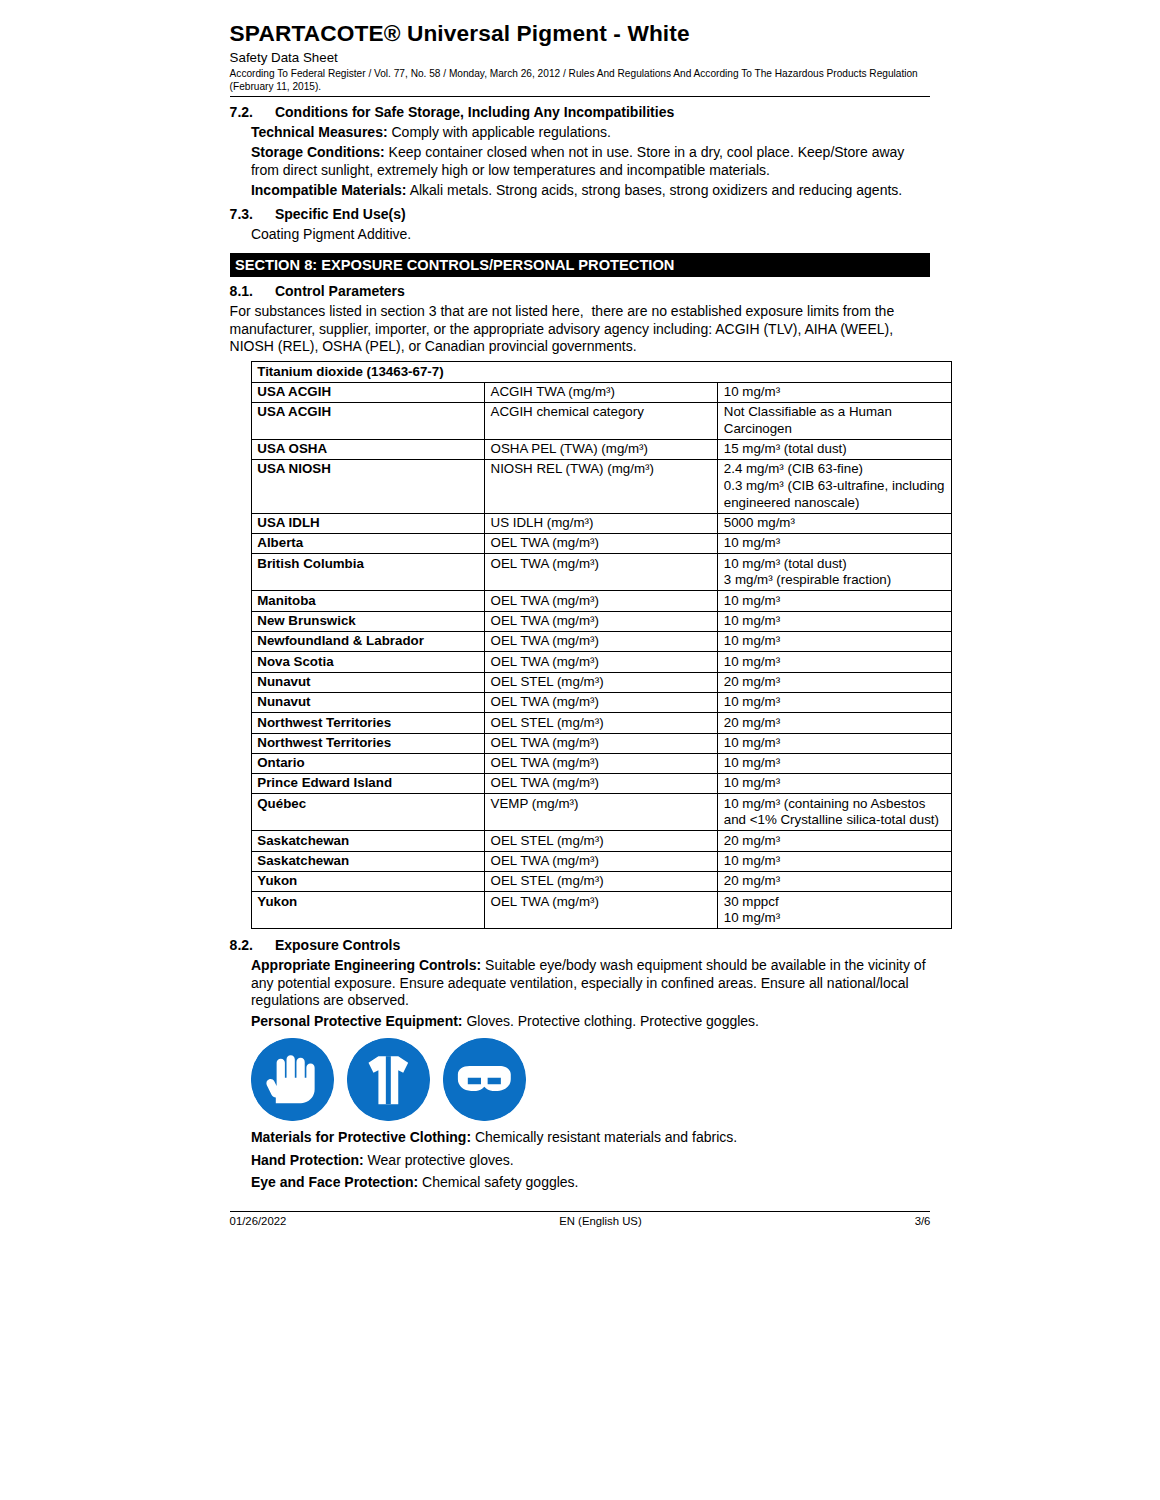SPARTACOTE® Universal Pigment - White
Safety Data Sheet
According To Federal Register / Vol. 77, No. 58 / Monday, March 26, 2012 / Rules And Regulations And According To The Hazardous Products Regulation (February 11, 2015).
7.2. Conditions for Safe Storage, Including Any Incompatibilities
Technical Measures: Comply with applicable regulations.
Storage Conditions: Keep container closed when not in use. Store in a dry, cool place. Keep/Store away from direct sunlight, extremely high or low temperatures and incompatible materials.
Incompatible Materials: Alkali metals. Strong acids, strong bases, strong oxidizers and reducing agents.
7.3. Specific End Use(s)
Coating Pigment Additive.
SECTION 8: EXPOSURE CONTROLS/PERSONAL PROTECTION
8.1. Control Parameters
For substances listed in section 3 that are not listed here, there are no established exposure limits from the manufacturer, supplier, importer, or the appropriate advisory agency including: ACGIH (TLV), AIHA (WEEL), NIOSH (REL), OSHA (PEL), or Canadian provincial governments.
| Titanium dioxide (13463-67-7) |
| USA ACGIH | ACGIH TWA (mg/m³) | 10 mg/m³ |
| USA ACGIH | ACGIH chemical category | Not Classifiable as a Human Carcinogen |
| USA OSHA | OSHA PEL (TWA) (mg/m³) | 15 mg/m³ (total dust) |
| USA NIOSH | NIOSH REL (TWA) (mg/m³) | 2.4 mg/m³ (CIB 63-fine) 0.3 mg/m³ (CIB 63-ultrafine, including engineered nanoscale) |
| USA IDLH | US IDLH (mg/m³) | 5000 mg/m³ |
| Alberta | OEL TWA (mg/m³) | 10 mg/m³ |
| British Columbia | OEL TWA (mg/m³) | 10 mg/m³ (total dust) 3 mg/m³ (respirable fraction) |
| Manitoba | OEL TWA (mg/m³) | 10 mg/m³ |
| New Brunswick | OEL TWA (mg/m³) | 10 mg/m³ |
| Newfoundland & Labrador | OEL TWA (mg/m³) | 10 mg/m³ |
| Nova Scotia | OEL TWA (mg/m³) | 10 mg/m³ |
| Nunavut | OEL STEL (mg/m³) | 20 mg/m³ |
| Nunavut | OEL TWA (mg/m³) | 10 mg/m³ |
| Northwest Territories | OEL STEL (mg/m³) | 20 mg/m³ |
| Northwest Territories | OEL TWA (mg/m³) | 10 mg/m³ |
| Ontario | OEL TWA (mg/m³) | 10 mg/m³ |
| Prince Edward Island | OEL TWA (mg/m³) | 10 mg/m³ |
| Québec | VEMP (mg/m³) | 10 mg/m³ (containing no Asbestos and <1% Crystalline silica-total dust) |
| Saskatchewan | OEL STEL (mg/m³) | 20 mg/m³ |
| Saskatchewan | OEL TWA (mg/m³) | 10 mg/m³ |
| Yukon | OEL STEL (mg/m³) | 20 mg/m³ |
| Yukon | OEL TWA (mg/m³) | 30 mppcf 10 mg/m³ |
8.2. Exposure Controls
Appropriate Engineering Controls: Suitable eye/body wash equipment should be available in the vicinity of any potential exposure. Ensure adequate ventilation, especially in confined areas. Ensure all national/local regulations are observed.
Personal Protective Equipment: Gloves. Protective clothing. Protective goggles.
Materials for Protective Clothing: Chemically resistant materials and fabrics.
Hand Protection: Wear protective gloves.
Eye and Face Protection: Chemical safety goggles.
01/26/2022
EN (English US)
3/6